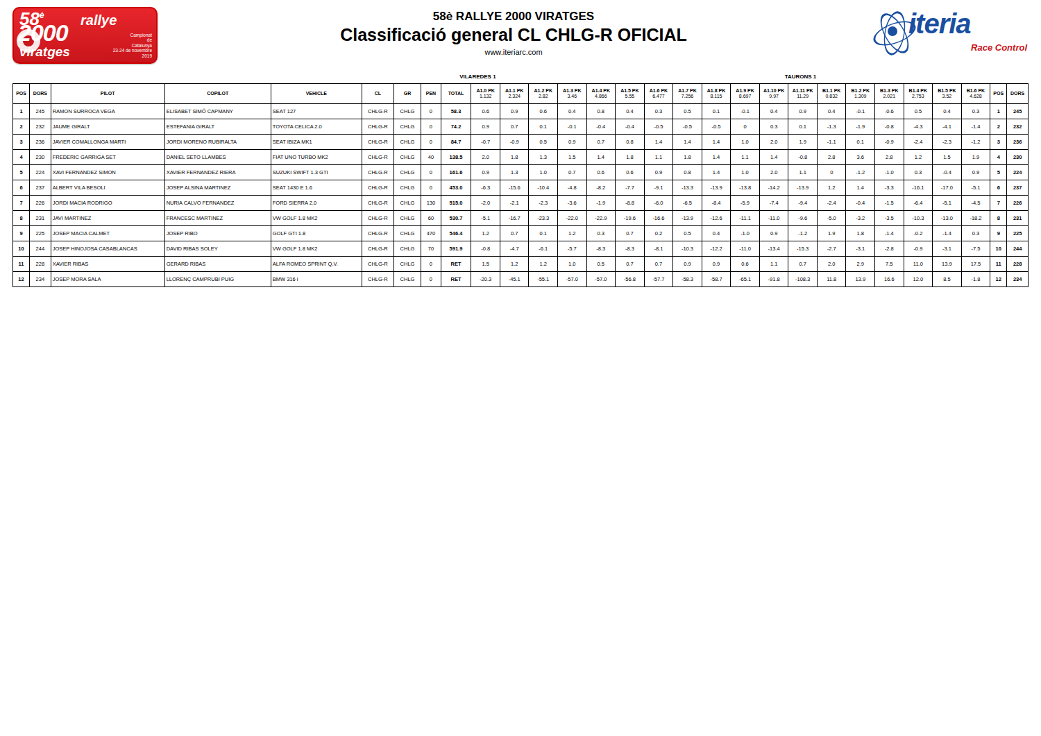58è
rallye
2000
viratges
Campionat
de
Catalunya
23-24 de novembre
2019
58è RALLYE 2000 VIRATGES
Classificació general CL CHLG-R OFICIAL
www.iteriarc.com
iteria
Race Control
VILAREDES 1 TAURONS 1
| POS | DORS | PILOT | COPILOT | VEHICLE | CL | GR | PEN | TOTAL | A1.0 PK 1.132 | A1.1 PK 2.324 | A1.2 PK 2.82 | A1.3 PK 3.46 | A1.4 PK 4.866 | A1.5 PK 5.55 | A1.6 PK 6.477 | A1.7 PK 7.256 | A1.8 PK 8.115 | A1.9 PK 8.697 | A1.10 PK 9.97 | A1.11 PK 11.29 | B1.1 PK 0.832 | B1.2 PK 1.309 | B1.3 PK 2.021 | B1.4 PK 2.753 | B1.5 PK 3.52 | B1.6 PK 4.628 | POS | DORS |
| --- | --- | --- | --- | --- | --- | --- | --- | --- | --- | --- | --- | --- | --- | --- | --- | --- | --- | --- | --- | --- | --- | --- | --- | --- | --- | --- | --- | --- |
| 1 | 245 | RAMON SURROCA VEGA | ELISABET SIMÓ CAPMANY | SEAT 127 | CHLG-R | CHLG | 0 | 58.3 | 0.6 | 0.9 | 0.6 | 0.4 | 0.8 | 0.4 | 0.3 | 0.5 | 0.1 | -0.1 | 0.4 | 0.9 | 0.4 | -0.1 | -0.6 | 0.5 | 0.4 | 0.3 | 1 | 245 |
| 2 | 232 | JAUME GIRALT | ESTEFANIA GIRALT | TOYOTA CELICA 2.0 | CHLG-R | CHLG | 0 | 74.2 | 0.9 | 0.7 | 0.1 | -0.1 | -0.4 | -0.4 | -0.5 | -0.5 | -0.5 | 0 | 0.3 | 0.1 | -1.3 | -1.9 | -0.8 | -4.3 | -4.1 | -1.4 | 2 | 232 |
| 3 | 236 | JAVIER COMALLONGA MARTI | JORDI MORENO RUBIRALTA | SEAT IBIZA MK1 | CHLG-R | CHLG | 0 | 84.7 | -0.7 | -0.9 | 0.5 | 0.9 | 0.7 | 0.8 | 1.4 | 1.4 | 1.4 | 1.0 | 2.0 | 1.9 | -1.1 | 0.1 | -0.9 | -2.4 | -2.3 | -1.2 | 3 | 236 |
| 4 | 230 | FREDERIC GARRIGA SET | DANIEL SETO LLAMBES | FIAT UNO TURBO MK2 | CHLG-R | CHLG | 40 | 138.5 | 2.0 | 1.8 | 1.3 | 1.5 | 1.4 | 1.8 | 1.1 | 1.8 | 1.4 | 1.1 | 1.4 | -0.8 | 2.8 | 3.6 | 2.8 | 1.2 | 1.5 | 1.9 | 4 | 230 |
| 5 | 224 | XAVI FERNANDEZ SIMON | XAVIER FERNANDEZ RIERA | SUZUKI SWIFT 1.3 GTI | CHLG-R | CHLG | 0 | 161.6 | 0.9 | 1.3 | 1.0 | 0.7 | 0.6 | 0.6 | 0.9 | 0.8 | 1.4 | 1.0 | 2.0 | 1.1 | 0 | -1.2 | -1.0 | 0.3 | -0.4 | 0.9 | 5 | 224 |
| 6 | 237 | ALBERT VILA BESOLI | JOSEP ALSINA MARTINEZ | SEAT 1430 E 1.6 | CHLG-R | CHLG | 0 | 453.0 | -6.3 | -15.6 | -10.4 | -4.8 | -8.2 | -7.7 | -9.1 | -13.3 | -13.9 | -13.8 | -14.2 | -13.9 | 1.2 | 1.4 | -3.3 | -16.1 | -17.0 | -5.1 | 6 | 237 |
| 7 | 226 | JORDI MACIA RODRIGO | NURIA CALVO FERNANDEZ | FORD SIERRA 2.0 | CHLG-R | CHLG | 130 | 515.0 | -2.0 | -2.1 | -2.3 | -3.6 | -1.9 | -8.8 | -6.0 | -6.5 | -8.4 | -5.9 | -7.4 | -9.4 | -2.4 | -0.4 | -1.5 | -6.4 | -5.1 | -4.5 | 7 | 226 |
| 8 | 231 | JAVI MARTINEZ | FRANCESC MARTINEZ | VW GOLF 1.8 MK2 | CHLG-R | CHLG | 60 | 530.7 | -5.1 | -16.7 | -23.3 | -22.0 | -22.9 | -19.6 | -16.6 | -13.9 | -12.6 | -11.1 | -11.0 | -9.6 | -5.0 | -3.2 | -3.5 | -10.3 | -13.0 | -18.2 | 8 | 231 |
| 9 | 225 | JOSEP MACIA CALMET | JOSEP RIBO | GOLF GTI 1.8 | CHLG-R | CHLG | 470 | 546.4 | 1.2 | 0.7 | 0.1 | 1.2 | 0.3 | 0.7 | 0.2 | 0.5 | 0.4 | -1.0 | 0.9 | -1.2 | 1.9 | 1.8 | -1.4 | -0.2 | -1.4 | 0.3 | 9 | 225 |
| 10 | 244 | JOSEP HINOJOSA CASABLANCAS | DAVID RIBAS SOLEY | VW GOLF 1.8 MK2 | CHLG-R | CHLG | 70 | 591.9 | -0.8 | -4.7 | -6.1 | -5.7 | -8.3 | -8.3 | -8.1 | -10.3 | -12.2 | -11.0 | -13.4 | -15.3 | -2.7 | -3.1 | -2.8 | -0.9 | -3.1 | -7.5 | 10 | 244 |
| 11 | 228 | XAVIER RIBAS | GERARD RIBAS | ALFA ROMEO SPRINT Q.V. | CHLG-R | CHLG | 0 | RET | 1.5 | 1.2 | 1.2 | 1.0 | 0.5 | 0.7 | 0.7 | 0.9 | 0.9 | 0.6 | 1.1 | 0.7 | 2.0 | 2.9 | 7.5 | 11.0 | 13.9 | 17.5 | 11 | 228 |
| 12 | 234 | JOSEP MORA SALA | LLORENÇ CAMPRUBI PUIG | BMW 316 i | CHLG-R | CHLG | 0 | RET | -20.3 | -45.1 | -55.1 | -57.0 | -57.0 | -56.8 | -57.7 | -58.3 | -58.7 | -65.1 | -91.8 | -108.3 | 11.8 | 13.9 | 16.6 | 12.0 | 8.5 | -1.8 | 12 | 234 |